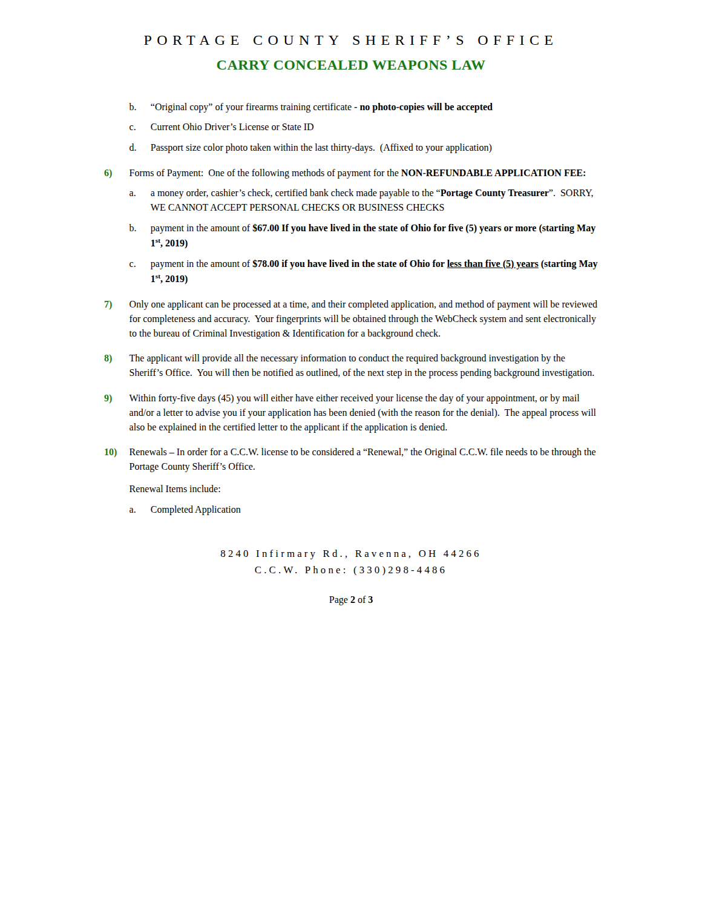PORTAGE COUNTY SHERIFF’S OFFICE
CARRY CONCEALED WEAPONS LAW
b.“Original copy” of your firearms training certificate - no photo-copies will be accepted
c. Current Ohio Driver’s License or State ID
d. Passport size color photo taken within the last thirty-days. (Affixed to your application)
6) Forms of Payment: One of the following methods of payment for the NON-REFUNDABLE APPLICATION FEE:
a. a money order, cashier’s check, certified bank check made payable to the “Portage County Treasurer”. Sorry, we cannot accept personal checks or business checks
b. payment in the amount of $67.00 If you have lived in the state of Ohio for five (5) years or more (starting May 1st, 2019)
c. payment in the amount of $78.00 if you have lived in the state of Ohio for less than five (5) years (starting May 1st, 2019)
7) Only one applicant can be processed at a time, and their completed application, and method of payment will be reviewed for completeness and accuracy. Your fingerprints will be obtained through the WebCheck system and sent electronically to the bureau of Criminal Investigation & Identification for a background check.
8) The applicant will provide all the necessary information to conduct the required background investigation by the Sheriff’s Office. You will then be notified as outlined, of the next step in the process pending background investigation.
9) Within forty-five days (45) you will either have either received your license the day of your appointment, or by mail and/or a letter to advise you if your application has been denied (with the reason for the denial). The appeal process will also be explained in the certified letter to the applicant if the application is denied.
10) Renewals – In order for a C.C.W. license to be considered a “Renewal,” the Original C.C.W. file needs to be through the Portage County Sheriff’s Office.
Renewal Items include:
a. Completed Application
8240 Infirmary Rd., Ravenna, OH 44266
C.C.W. Phone: (330)298-4486
Page 2 of 3